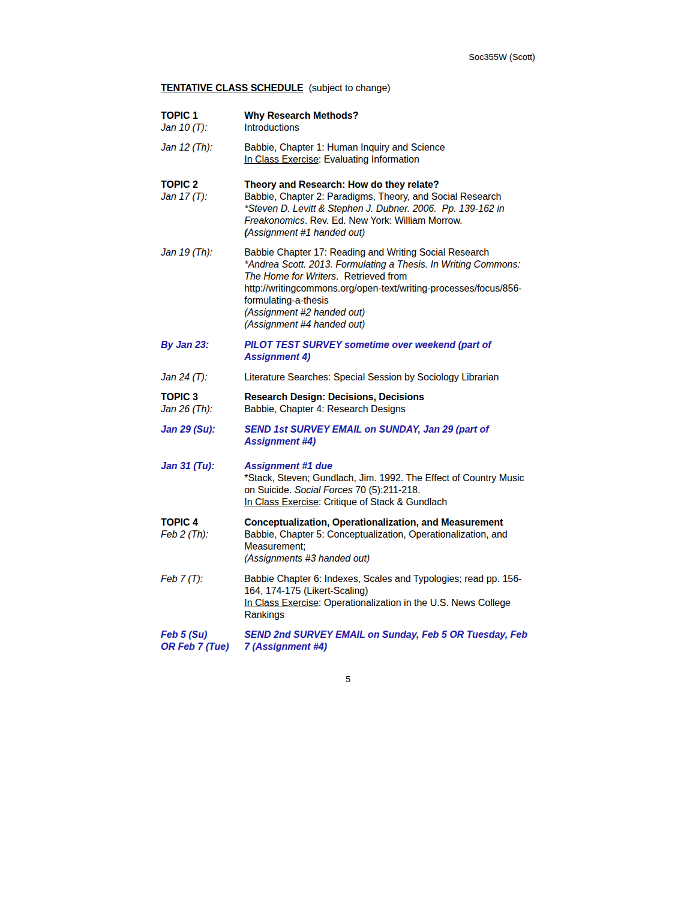Soc355W (Scott)
TENTATIVE CLASS SCHEDULE (subject to change)
| TOPIC 1 | Why Research Methods? |
| Jan 10 (T): | Introductions |
| Jan 12 (Th): | Babbie, Chapter 1: Human Inquiry and Science In Class Exercise : Evaluating Information |
| TOPIC 2 | Theory and Research: How do they relate? |
| Jan 17 (T): | Babbie, Chapter 2: Paradigms, Theory, and Social Research *Steven D. Levitt & Stephen J. Dubner. 2006. Pp. 139-162 in Freakonomics . Rev. Ed. New York: William Morrow. ( Assignment #1 handed out) |
| Jan 19 (Th): | Babbie Chapter 17: Reading and Writing Social Research *Andrea Scott. 2013. Formulating a Thesis. In Writing Commons: The Home for Writers . Retrieved from http://writingcommons.org/open-text/writing-processes/focus/856-formulating-a-thesis (Assignment #2 handed out) (Assignment #4 handed out) |
| By Jan 23: | PILOT TEST SURVEY sometime over weekend (part of Assignment 4) |
| Jan 24 (T): | Literature Searches: Special Session by Sociology Librarian |
| TOPIC 3 | Research Design: Decisions, Decisions |
| Jan 26 (Th): | Babbie, Chapter 4: Research Designs |
| Jan 29 (Su): | SEND 1st SURVEY EMAIL on SUNDAY, Jan 29 (part of Assignment #4) |
| Jan 31 (Tu): | Assignment #1 due *Stack, Steven; Gundlach, Jim. 1992. The Effect of Country Music on Suicide. Social Forces 70 (5):211-218. In Class Exercise : Critique of Stack & Gundlach |
| TOPIC 4 | Conceptualization, Operationalization, and Measurement |
| Feb 2 (Th): | Babbie, Chapter 5: Conceptualization, Operationalization, and Measurement; (Assignments #3 handed out) |
| Feb 7 (T): | Babbie Chapter 6: Indexes, Scales and Typologies; read pp. 156-164, 174-175 (Likert-Scaling) In Class Exercise : Operationalization in the U.S. News College Rankings |
| Feb 5 (Su) OR Feb 7 (Tue) | SEND 2nd SURVEY EMAIL on Sunday, Feb 5 OR Tuesday, Feb 7 (Assignment #4) |
5